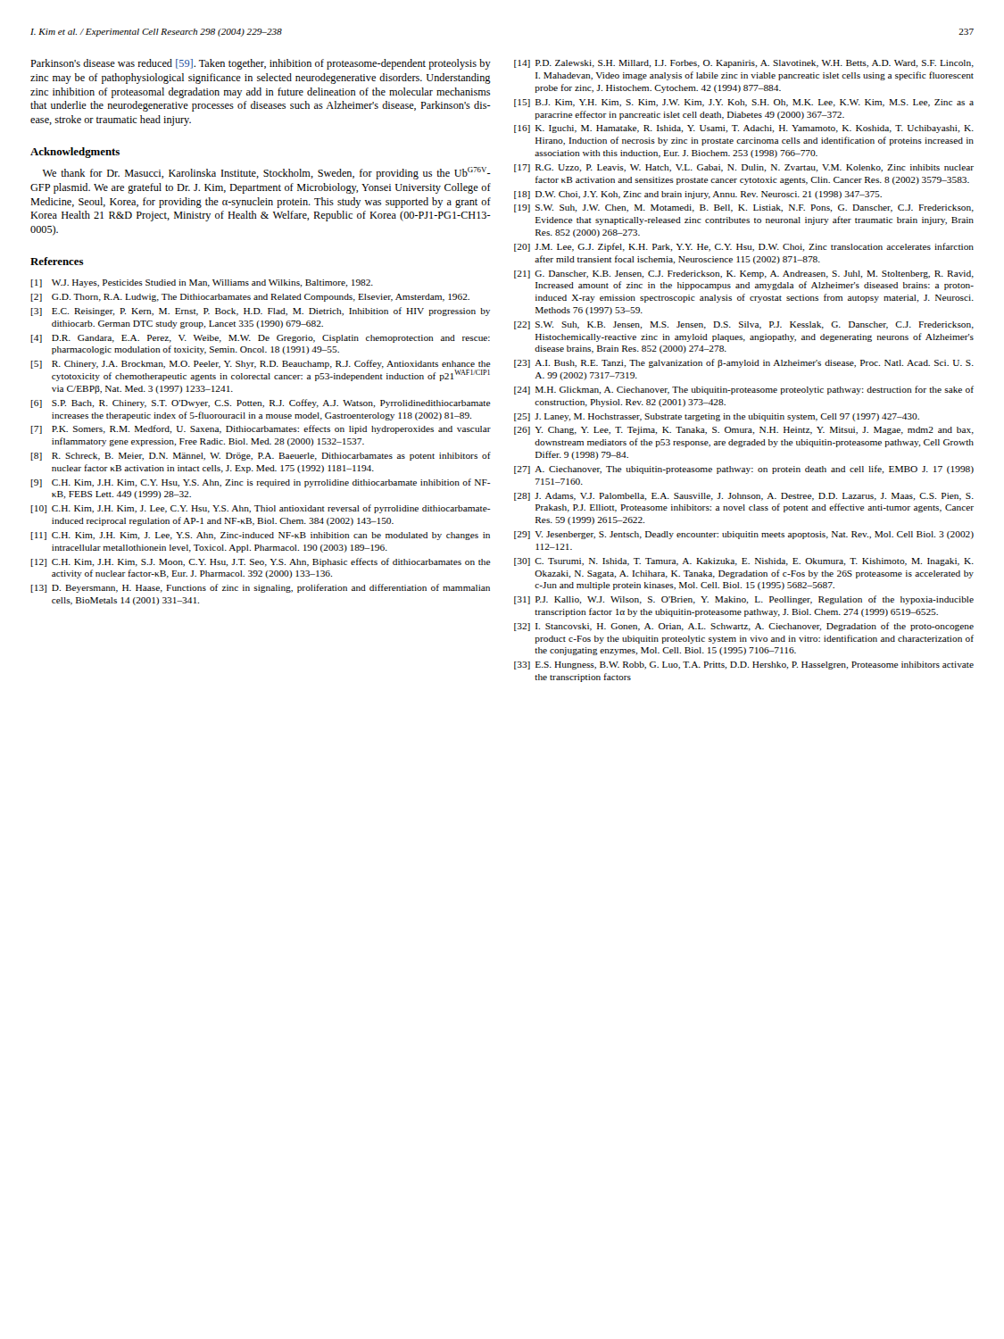I. Kim et al. / Experimental Cell Research 298 (2004) 229–238 237
Parkinson's disease was reduced [59]. Taken together, inhibition of proteasome-dependent proteolysis by zinc may be of pathophysiological significance in selected neurodegenerative disorders. Understanding zinc inhibition of proteasomal degradation may add in future delineation of the molecular mechanisms that underlie the neurodegenerative processes of diseases such as Alzheimer's disease, Parkinson's disease, stroke or traumatic head injury.
Acknowledgments
We thank for Dr. Masucci, Karolinska Institute, Stockholm, Sweden, for providing us the UbG76V-GFP plasmid. We are grateful to Dr. J. Kim, Department of Microbiology, Yonsei University College of Medicine, Seoul, Korea, for providing the α-synuclein protein. This study was supported by a grant of Korea Health 21 R&D Project, Ministry of Health & Welfare, Republic of Korea (00-PJ1-PG1-CH13-0005).
References
W.J. Hayes, Pesticides Studied in Man, Williams and Wilkins, Baltimore, 1982.
G.D. Thorn, R.A. Ludwig, The Dithiocarbamates and Related Compounds, Elsevier, Amsterdam, 1962.
E.C. Reisinger, P. Kern, M. Ernst, P. Bock, H.D. Flad, M. Dietrich, Inhibition of HIV progression by dithiocarb. German DTC study group, Lancet 335 (1990) 679–682.
D.R. Gandara, E.A. Perez, V. Weibe, M.W. De Gregorio, Cisplatin chemoprotection and rescue: pharmacologic modulation of toxicity, Semin. Oncol. 18 (1991) 49–55.
R. Chinery, J.A. Brockman, M.O. Peeler, Y. Shyr, R.D. Beauchamp, R.J. Coffey, Antioxidants enhance the cytotoxicity of chemotherapeutic agents in colorectal cancer: a p53-independent induction of p21WAF1/CIP1 via C/EBPβ, Nat. Med. 3 (1997) 1233–1241.
S.P. Bach, R. Chinery, S.T. O'Dwyer, C.S. Potten, R.J. Coffey, A.J. Watson, Pyrrolidinedithiocarbamate increases the therapeutic index of 5-fluorouracil in a mouse model, Gastroenterology 118 (2002) 81–89.
P.K. Somers, R.M. Medford, U. Saxena, Dithiocarbamates: effects on lipid hydroperoxides and vascular inflammatory gene expression, Free Radic. Biol. Med. 28 (2000) 1532–1537.
R. Schreck, B. Meier, D.N. Männel, W. Dröge, P.A. Baeuerle, Dithiocarbamates as potent inhibitors of nuclear factor κB activation in intact cells, J. Exp. Med. 175 (1992) 1181–1194.
C.H. Kim, J.H. Kim, C.Y. Hsu, Y.S. Ahn, Zinc is required in pyrrolidine dithiocarbamate inhibition of NF-κB, FEBS Lett. 449 (1999) 28–32.
C.H. Kim, J.H. Kim, J. Lee, C.Y. Hsu, Y.S. Ahn, Thiol antioxidant reversal of pyrrolidine dithiocarbamate-induced reciprocal regulation of AP-1 and NF-κB, Biol. Chem. 384 (2002) 143–150.
C.H. Kim, J.H. Kim, J. Lee, Y.S. Ahn, Zinc-induced NF-κB inhibition can be modulated by changes in intracellular metallothionein level, Toxicol. Appl. Pharmacol. 190 (2003) 189–196.
C.H. Kim, J.H. Kim, S.J. Moon, C.Y. Hsu, J.T. Seo, Y.S. Ahn, Biphasic effects of dithiocarbamates on the activity of nuclear factor-κB, Eur. J. Pharmacol. 392 (2000) 133–136.
D. Beyersmann, H. Haase, Functions of zinc in signaling, proliferation and differentiation of mammalian cells, BioMetals 14 (2001) 331–341.
P.D. Zalewski, S.H. Millard, I.J. Forbes, O. Kapaniris, A. Slavotinek, W.H. Betts, A.D. Ward, S.F. Lincoln, I. Mahadevan, Video image analysis of labile zinc in viable pancreatic islet cells using a specific fluorescent probe for zinc, J. Histochem. Cytochem. 42 (1994) 877–884.
B.J. Kim, Y.H. Kim, S. Kim, J.W. Kim, J.Y. Koh, S.H. Oh, M.K. Lee, K.W. Kim, M.S. Lee, Zinc as a paracrine effector in pancreatic islet cell death, Diabetes 49 (2000) 367–372.
K. Iguchi, M. Hamatake, R. Ishida, Y. Usami, T. Adachi, H. Yamamoto, K. Koshida, T. Uchibayashi, K. Hirano, Induction of necrosis by zinc in prostate carcinoma cells and identification of proteins increased in association with this induction, Eur. J. Biochem. 253 (1998) 766–770.
R.G. Uzzo, P. Leavis, W. Hatch, V.L. Gabai, N. Dulin, N. Zvartau, V.M. Kolenko, Zinc inhibits nuclear factor κB activation and sensitizes prostate cancer cytotoxic agents, Clin. Cancer Res. 8 (2002) 3579–3583.
D.W. Choi, J.Y. Koh, Zinc and brain injury, Annu. Rev. Neurosci. 21 (1998) 347–375.
S.W. Suh, J.W. Chen, M. Motamedi, B. Bell, K. Listiak, N.F. Pons, G. Danscher, C.J. Frederickson, Evidence that synaptically-released zinc contributes to neuronal injury after traumatic brain injury, Brain Res. 852 (2000) 268–273.
J.M. Lee, G.J. Zipfel, K.H. Park, Y.Y. He, C.Y. Hsu, D.W. Choi, Zinc translocation accelerates infarction after mild transient focal ischemia, Neuroscience 115 (2002) 871–878.
G. Danscher, K.B. Jensen, C.J. Frederickson, K. Kemp, A. Andreasen, S. Juhl, M. Stoltenberg, R. Ravid, Increased amount of zinc in the hippocampus and amygdala of Alzheimer's diseased brains: a proton-induced X-ray emission spectroscopic analysis of cryostat sections from autopsy material, J. Neurosci. Methods 76 (1997) 53–59.
S.W. Suh, K.B. Jensen, M.S. Jensen, D.S. Silva, P.J. Kesslak, G. Danscher, C.J. Frederickson, Histochemically-reactive zinc in amyloid plaques, angiopathy, and degenerating neurons of Alzheimer's disease brains, Brain Res. 852 (2000) 274–278.
A.I. Bush, R.E. Tanzi, The galvanization of β-amyloid in Alzheimer's disease, Proc. Natl. Acad. Sci. U. S. A. 99 (2002) 7317–7319.
M.H. Glickman, A. Ciechanover, The ubiquitin-proteasome proteolytic pathway: destruction for the sake of construction, Physiol. Rev. 82 (2001) 373–428.
J. Laney, M. Hochstrasser, Substrate targeting in the ubiquitin system, Cell 97 (1997) 427–430.
Y. Chang, Y. Lee, T. Tejima, K. Tanaka, S. Omura, N.H. Heintz, Y. Mitsui, J. Magae, mdm2 and bax, downstream mediators of the p53 response, are degraded by the ubiquitin-proteasome pathway, Cell Growth Differ. 9 (1998) 79–84.
A. Ciechanover, The ubiquitin-proteasome pathway: on protein death and cell life, EMBO J. 17 (1998) 7151–7160.
J. Adams, V.J. Palombella, E.A. Sausville, J. Johnson, A. Destree, D.D. Lazarus, J. Maas, C.S. Pien, S. Prakash, P.J. Elliott, Proteasome inhibitors: a novel class of potent and effective anti-tumor agents, Cancer Res. 59 (1999) 2615–2622.
V. Jesenberger, S. Jentsch, Deadly encounter: ubiquitin meets apoptosis, Nat. Rev., Mol. Cell Biol. 3 (2002) 112–121.
C. Tsurumi, N. Ishida, T. Tamura, A. Kakizuka, E. Nishida, E. Okumura, T. Kishimoto, M. Inagaki, K. Okazaki, N. Sagata, A. Ichihara, K. Tanaka, Degradation of c-Fos by the 26S proteasome is accelerated by c-Jun and multiple protein kinases, Mol. Cell. Biol. 15 (1995) 5682–5687.
P.J. Kallio, W.J. Wilson, S. O'Brien, Y. Makino, L. Peollinger, Regulation of the hypoxia-inducible transcription factor 1α by the ubiquitin-proteasome pathway, J. Biol. Chem. 274 (1999) 6519–6525.
I. Stancovski, H. Gonen, A. Orian, A.L. Schwartz, A. Ciechanover, Degradation of the proto-oncogene product c-Fos by the ubiquitin proteolytic system in vivo and in vitro: identification and characterization of the conjugating enzymes, Mol. Cell. Biol. 15 (1995) 7106–7116.
E.S. Hungness, B.W. Robb, G. Luo, T.A. Pritts, D.D. Hershko, P. Hasselgren, Proteasome inhibitors activate the transcription factors